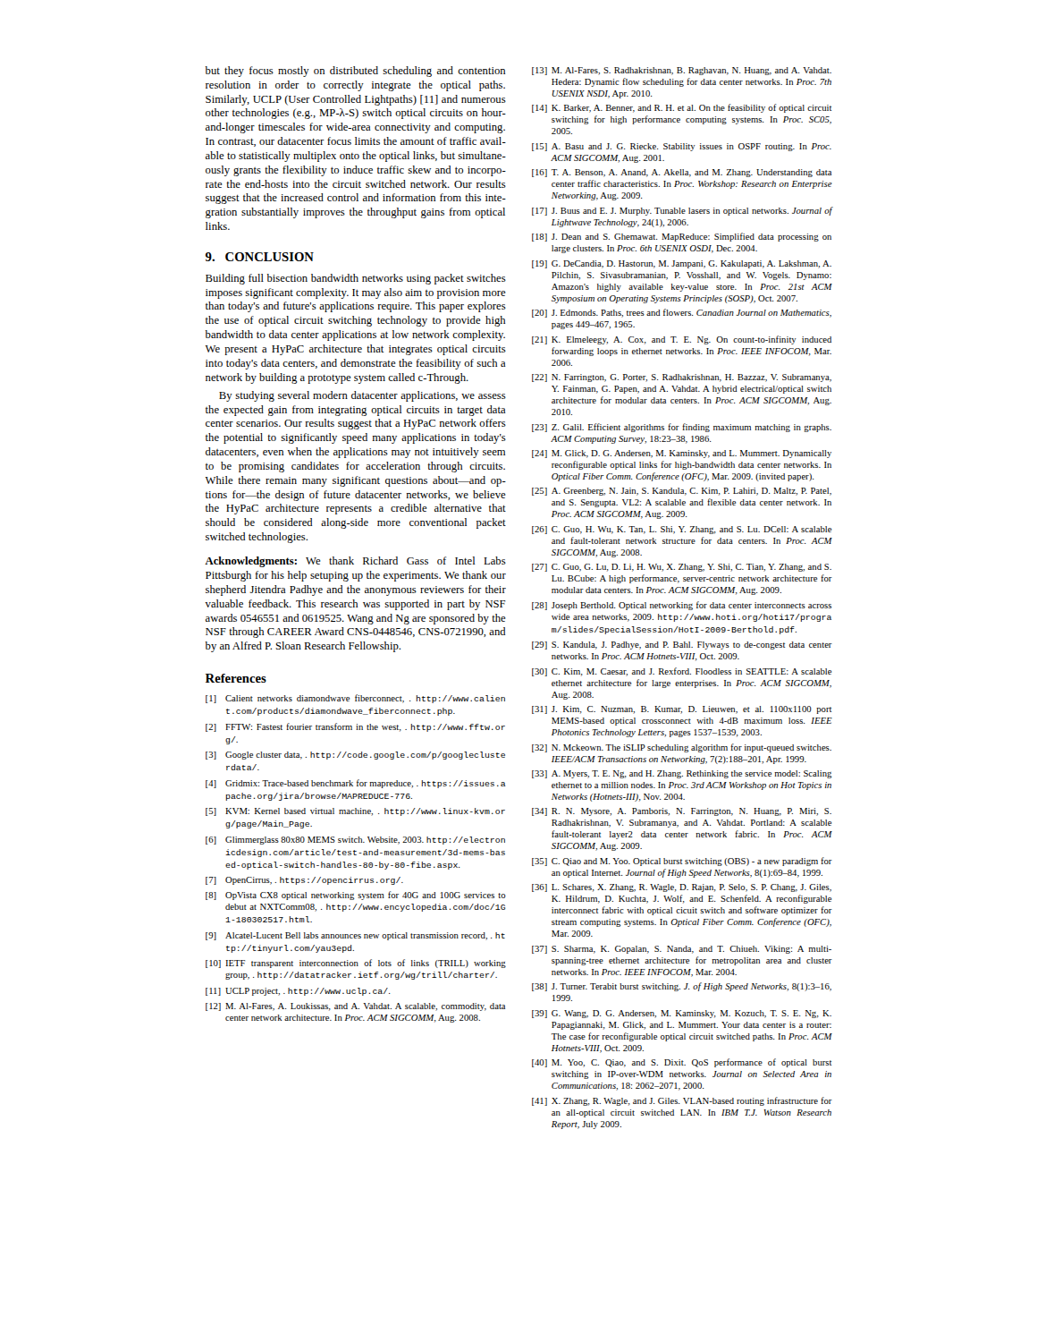but they focus mostly on distributed scheduling and contention resolution in order to correctly integrate the optical paths. Similarly, UCLP (User Controlled Lightpaths) [11] and numerous other technologies (e.g., MP-λ-S) switch optical circuits on hour-and-longer timescales for wide-area connectivity and computing. In contrast, our datacenter focus limits the amount of traffic available to statistically multiplex onto the optical links, but simultaneously grants the flexibility to induce traffic skew and to incorporate the end-hosts into the circuit switched network. Our results suggest that the increased control and information from this integration substantially improves the throughput gains from optical links.
9. CONCLUSION
Building full bisection bandwidth networks using packet switches imposes significant complexity. It may also aim to provision more than today's and future's applications require. This paper explores the use of optical circuit switching technology to provide high bandwidth to data center applications at low network complexity. We present a HyPaC architecture that integrates optical circuits into today's data centers, and demonstrate the feasibility of such a network by building a prototype system called c-Through.
By studying several modern datacenter applications, we assess the expected gain from integrating optical circuits in target data center scenarios. Our results suggest that a HyPaC network offers the potential to significantly speed many applications in today's datacenters, even when the applications may not intuitively seem to be promising candidates for acceleration through circuits. While there remain many significant questions about—and options for—the design of future datacenter networks, we believe the HyPaC architecture represents a credible alternative that should be considered along-side more conventional packet switched technologies.
Acknowledgments: We thank Richard Gass of Intel Labs Pittsburgh for his help setuping up the experiments. We thank our shepherd Jitendra Padhye and the anonymous reviewers for their valuable feedback. This research was supported in part by NSF awards 0546551 and 0619525. Wang and Ng are sponsored by the NSF through CAREER Award CNS-0448546, CNS-0721990, and by an Alfred P. Sloan Research Fellowship.
References
Calient networks diamondwave fiberconnect, . http://www.calient.com/products/diamondwave_fiberconnect.php.
FFTW: Fastest fourier transform in the west, . http://www.fftw.org/.
Google cluster data, . http://code.google.com/p/googleclusterdata/.
Gridmix: Trace-based benchmark for mapreduce, . https://issues.apache.org/jira/browse/MAPREDUCE-776.
KVM: Kernel based virtual machine, . http://www.linux-kvm.org/page/Main_Page.
Glimmerglass 80x80 MEMS switch. Website, 2003. http://electronicdesign.com/article/test-and-measurement/3d-mems-based-optical-switch-handles-80-by-80-fibe.aspx.
OpenCirrus, . https://opencirrus.org/.
OpVista CX8 optical networking system for 40G and 100G services to debut at NXTComm08, . http://www.encyclopedia.com/doc/1G1-180302517.html.
Alcatel-Lucent Bell labs announces new optical transmission record, . http://tinyurl.com/yau3epd.
IETF transparent interconnection of lots of links (TRILL) working group, . http://datatracker.ietf.org/wg/trill/charter/.
UCLP project, . http://www.uclp.ca/.
M. Al-Fares, A. Loukissas, and A. Vahdat. A scalable, commodity, data center network architecture. In Proc. ACM SIGCOMM, Aug. 2008.
M. Al-Fares, S. Radhakrishnan, B. Raghavan, N. Huang, and A. Vahdat. Hedera: Dynamic flow scheduling for data center networks. In Proc. 7th USENIX NSDI, Apr. 2010.
K. Barker, A. Benner, and R. H. et al. On the feasibility of optical circuit switching for high performance computing systems. In Proc. SC05, 2005.
A. Basu and J. G. Riecke. Stability issues in OSPF routing. In Proc. ACM SIGCOMM, Aug. 2001.
T. A. Benson, A. Anand, A. Akella, and M. Zhang. Understanding data center traffic characteristics. In Proc. Workshop: Research on Enterprise Networking, Aug. 2009.
J. Buus and E. J. Murphy. Tunable lasers in optical networks. Journal of Lightwave Technology, 24(1), 2006.
J. Dean and S. Ghemawat. MapReduce: Simplified data processing on large clusters. In Proc. 6th USENIX OSDI, Dec. 2004.
G. DeCandia, D. Hastorun, M. Jampani, G. Kakulapati, A. Lakshman, A. Pilchin, S. Sivasubramanian, P. Vosshall, and W. Vogels. Dynamo: Amazon's highly available key-value store. In Proc. 21st ACM Symposium on Operating Systems Principles (SOSP), Oct. 2007.
J. Edmonds. Paths, trees and flowers. Canadian Journal on Mathematics, pages 449–467, 1965.
K. Elmeleegy, A. Cox, and T. E. Ng. On count-to-infinity induced forwarding loops in ethernet networks. In Proc. IEEE INFOCOM, Mar. 2006.
N. Farrington, G. Porter, S. Radhakrishnan, H. Bazzaz, V. Subramanya, Y. Fainman, G. Papen, and A. Vahdat. A hybrid electrical/optical switch architecture for modular data centers. In Proc. ACM SIGCOMM, Aug. 2010.
Z. Galil. Efficient algorithms for finding maximum matching in graphs. ACM Computing Survey, 18:23–38, 1986.
M. Glick, D. G. Andersen, M. Kaminsky, and L. Mummert. Dynamically reconfigurable optical links for high-bandwidth data center networks. In Optical Fiber Comm. Conference (OFC), Mar. 2009. (invited paper).
A. Greenberg, N. Jain, S. Kandula, C. Kim, P. Lahiri, D. Maltz, P. Patel, and S. Sengupta. VL2: A scalable and flexible data center network. In Proc. ACM SIGCOMM, Aug. 2009.
C. Guo, H. Wu, K. Tan, L. Shi, Y. Zhang, and S. Lu. DCell: A scalable and fault-tolerant network structure for data centers. In Proc. ACM SIGCOMM, Aug. 2008.
C. Guo, G. Lu, D. Li, H. Wu, X. Zhang, Y. Shi, C. Tian, Y. Zhang, and S. Lu. BCube: A high performance, server-centric network architecture for modular data centers. In Proc. ACM SIGCOMM, Aug. 2009.
Joseph Berthold. Optical networking for data center interconnects across wide area networks, 2009. http://www.hoti.org/hoti17/program/slides/SpecialSession/HotI-2009-Berthold.pdf.
S. Kandula, J. Padhye, and P. Bahl. Flyways to de-congest data center networks. In Proc. ACM Hotnets-VIII, Oct. 2009.
C. Kim, M. Caesar, and J. Rexford. Floodless in SEATTLE: A scalable ethernet architecture for large enterprises. In Proc. ACM SIGCOMM, Aug. 2008.
J. Kim, C. Nuzman, B. Kumar, D. Lieuwen, et al. 1100x1100 port MEMS-based optical crossconnect with 4-dB maximum loss. IEEE Photonics Technology Letters, pages 1537–1539, 2003.
N. Mckeown. The iSLIP scheduling algorithm for input-queued switches. IEEE/ACM Transactions on Networking, 7(2):188–201, Apr. 1999.
A. Myers, T. E. Ng, and H. Zhang. Rethinking the service model: Scaling ethernet to a million nodes. In Proc. 3rd ACM Workshop on Hot Topics in Networks (Hotnets-III), Nov. 2004.
R. N. Mysore, A. Pamboris, N. Farrington, N. Huang, P. Miri, S. Radhakrishnan, V. Subramanya, and A. Vahdat. Portland: A scalable fault-tolerant layer2 data center network fabric. In Proc. ACM SIGCOMM, Aug. 2009.
C. Qiao and M. Yoo. Optical burst switching (OBS) - a new paradigm for an optical Internet. Journal of High Speed Networks, 8(1):69–84, 1999.
L. Schares, X. Zhang, R. Wagle, D. Rajan, P. Selo, S. P. Chang, J. Giles, K. Hildrum, D. Kuchta, J. Wolf, and E. Schenfeld. A reconfigurable interconnect fabric with optical cicuit switch and software optimizer for stream computing systems. In Optical Fiber Comm. Conference (OFC), Mar. 2009.
S. Sharma, K. Gopalan, S. Nanda, and T. Chiueh. Viking: A multi-spanning-tree ethernet architecture for metropolitan area and cluster networks. In Proc. IEEE INFOCOM, Mar. 2004.
J. Turner. Terabit burst switching. J. of High Speed Networks, 8(1):3–16, 1999.
G. Wang, D. G. Andersen, M. Kaminsky, M. Kozuch, T. S. E. Ng, K. Papagiannaki, M. Glick, and L. Mummert. Your data center is a router: The case for reconfigurable optical circuit switched paths. In Proc. ACM Hotnets-VIII, Oct. 2009.
M. Yoo, C. Qiao, and S. Dixit. QoS performance of optical burst switching in IP-over-WDM networks. Journal on Selected Area in Communications, 18: 2062–2071, 2000.
X. Zhang, R. Wagle, and J. Giles. VLAN-based routing infrastructure for an all-optical circuit switched LAN. In IBM T.J. Watson Research Report, July 2009.